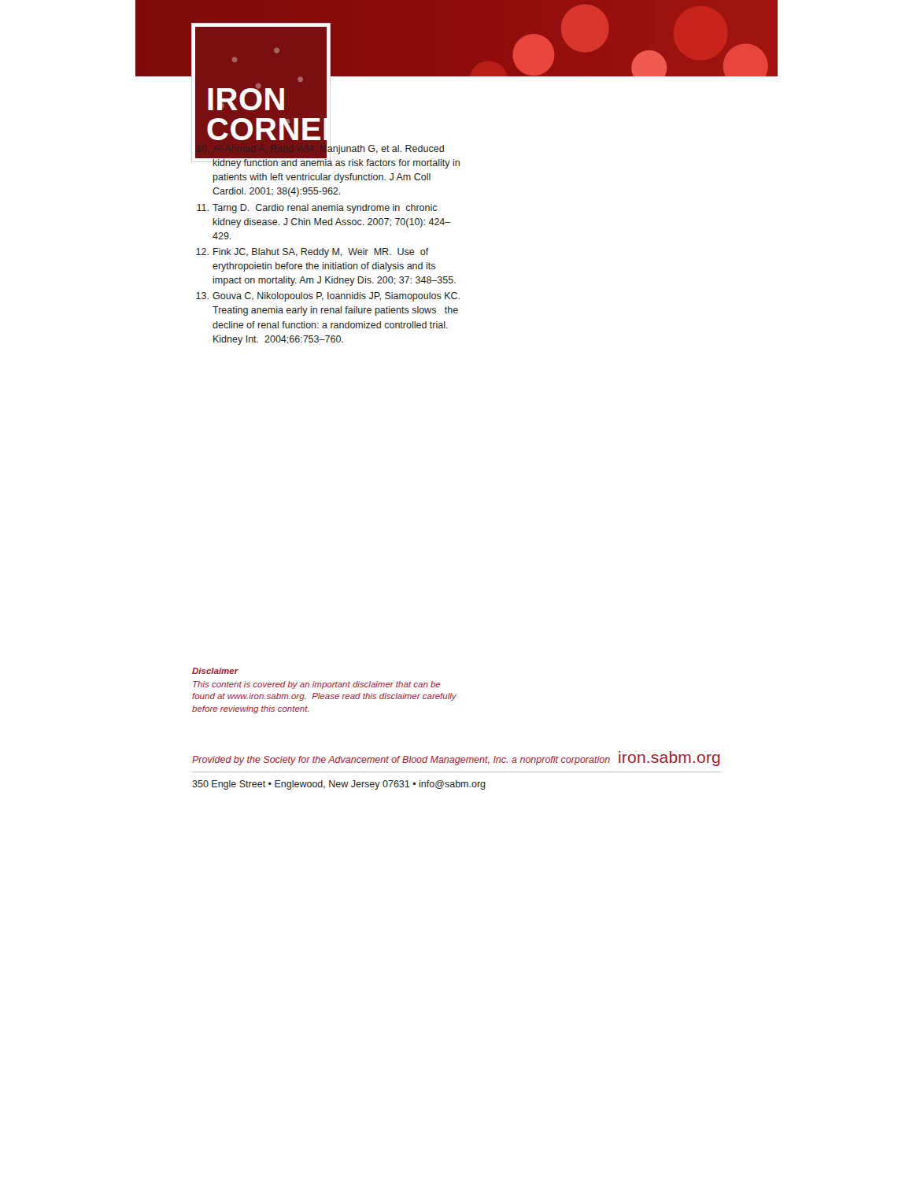IRON
CORNER
10 Al-Ahmad A, Rand WM, Manjunath G, et al. Reduced kidney function and anemia as risk factors for mortality in patients with left ventricular dysfunction. J Am Coll Cardiol. 2001; 38(4):955-962.
11 Tarng D. Cardio renal anemia syndrome in chronic kidney disease. J Chin Med Assoc. 2007; 70(10): 424–429.
12 Fink JC, Blahut SA, Reddy M, Weir MR. Use of erythropoietin before the initiation of dialysis and its impact on mortality. Am J Kidney Dis. 200; 37: 348–355.
13 Gouva C, Nikolopoulos P, Ioannidis JP, Siamopoulos KC. Treating anemia early in renal failure patients slows the decline of renal function: a randomized controlled trial. Kidney Int. 2004;66:753–760.
Disclaimer This content is covered by an important disclaimer that can be found at www.iron.sabm.org. Please read this disclaimer carefully before reviewing this content.
Provided by the Society for the Advancement of Blood Management, Inc. a nonprofit corporation
iron.sabm.org
350 Engle Street • Englewood, New Jersey 07631 • info@sabm.org